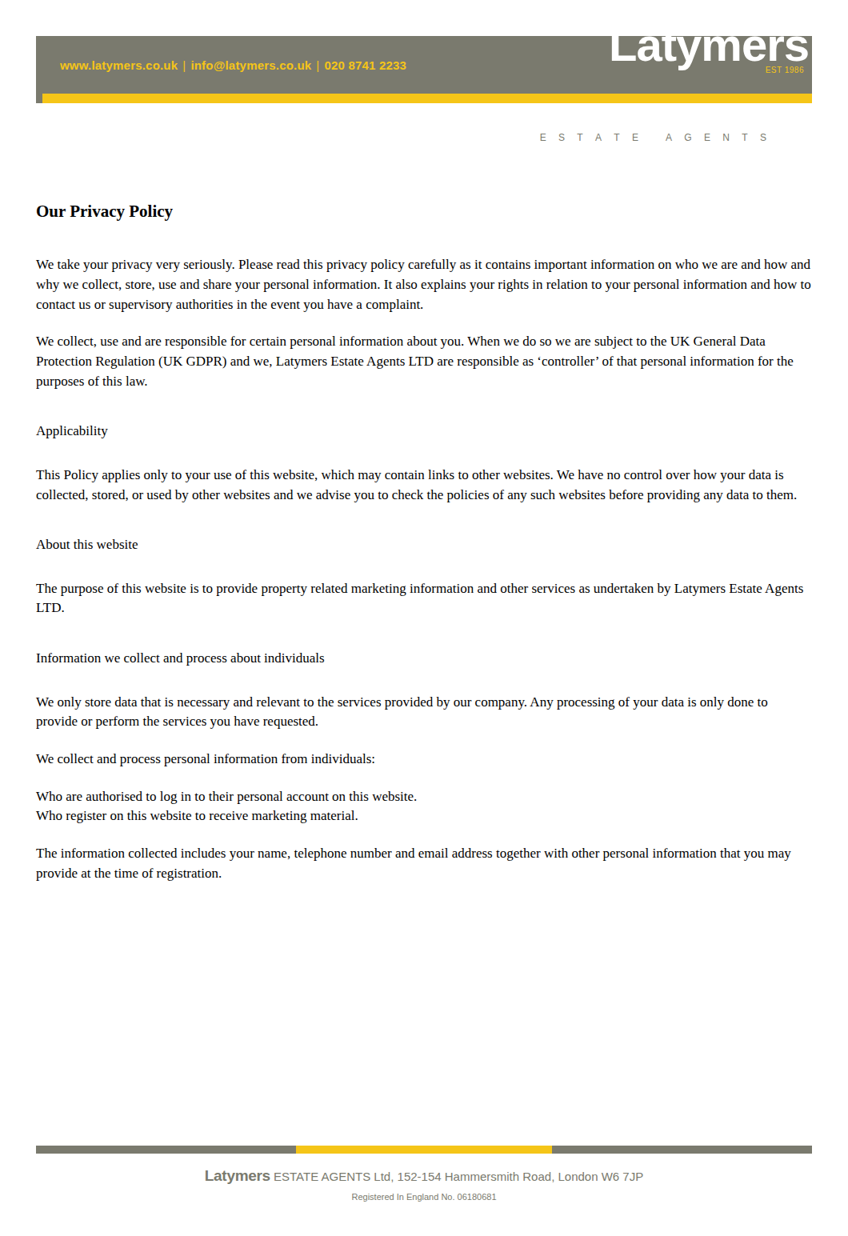www.latymers.co.uk|info@latymers.co.uk|020 8741 2233
Latymers
EST 1986
E S T A T E A G E N T S
Our Privacy Policy
We take your privacy very seriously. Please read this privacy policy carefully as it contains important information on who we are and how and why we collect, store, use and share your personal information. It also explains your rights in relation to your personal information and how to contact us or supervisory authorities in the event you have a complaint.
We collect, use and are responsible for certain personal information about you. When we do so we are subject to the UK General Data Protection Regulation (UK GDPR) and we, Latymers Estate Agents LTD are responsible as ‘controller’ of that personal information for the purposes of this law.
Applicability
This Policy applies only to your use of this website, which may contain links to other websites. We have no control over how your data is collected, stored, or used by other websites and we advise you to check the policies of any such websites before providing any data to them.
About this website
The purpose of this website is to provide property related marketing information and other services as undertaken by Latymers Estate Agents LTD.
Information we collect and process about individuals
We only store data that is necessary and relevant to the services provided by our company. Any processing of your data is only done to provide or perform the services you have requested.
We collect and process personal information from individuals:
Who are authorised to log in to their personal account on this website.
Who register on this website to receive marketing material.
The information collected includes your name, telephone number and email address together with other personal information that you may provide at the time of registration.
Latymers ESTATE AGENTS Ltd, 152-154 Hammersmith Road, London W6 7JP
Registered In England No. 06180681